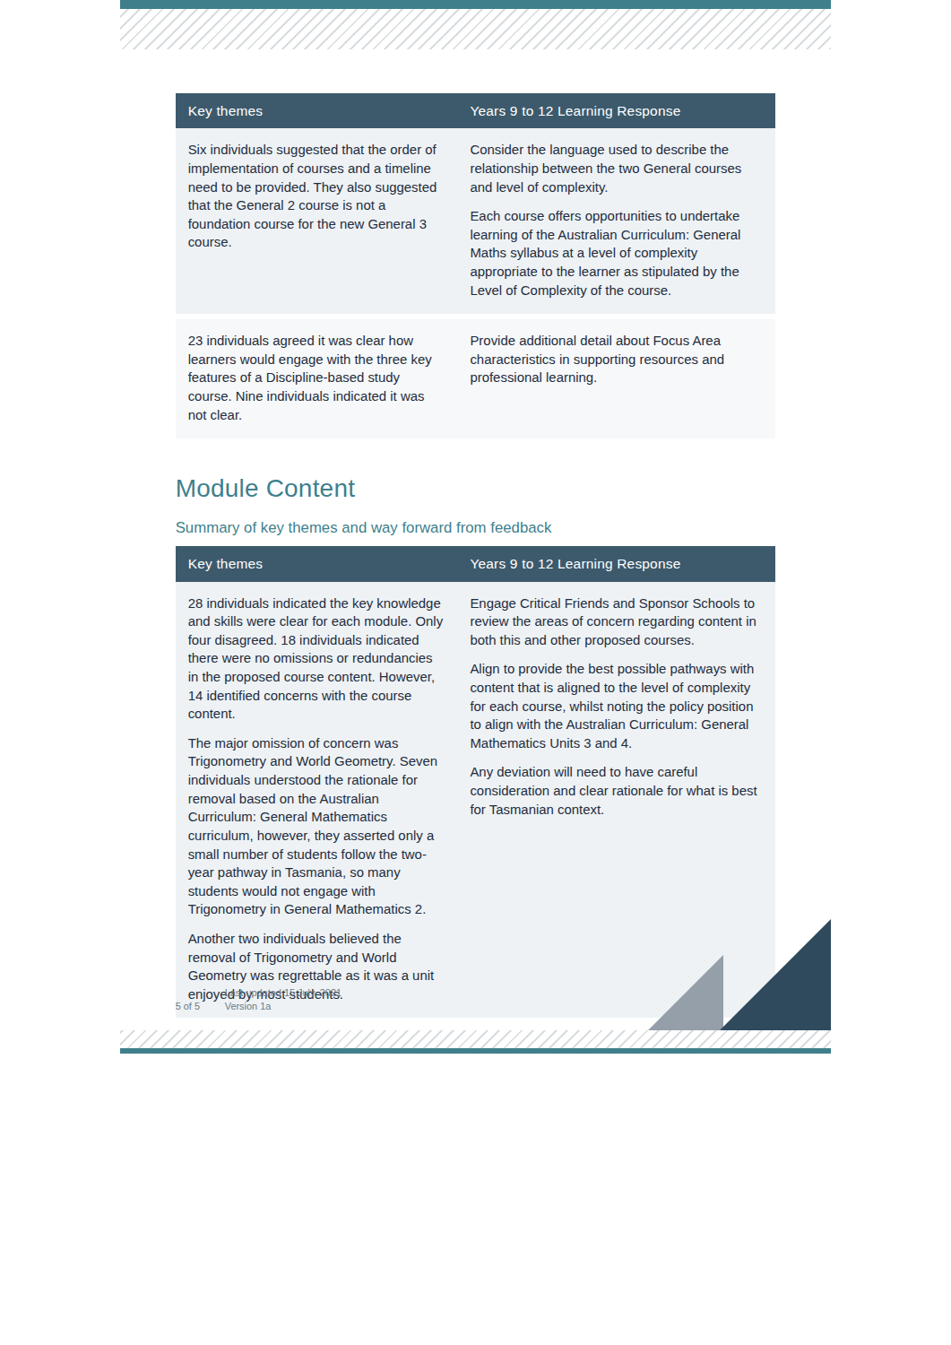| Key themes | Years 9 to 12 Learning Response |
| --- | --- |
| Six individuals suggested that the order of implementation of courses and a timeline need to be provided. They also suggested that the General 2 course is not a foundation course for the new General 3 course. | Consider the language used to describe the relationship between the two General courses and level of complexity. Each course offers opportunities to undertake learning of the Australian Curriculum: General Maths syllabus at a level of complexity appropriate to the learner as stipulated by the Level of Complexity of the course. |
| 23 individuals agreed it was clear how learners would engage with the three key features of a Discipline-based study course. Nine individuals indicated it was not clear. | Provide additional detail about Focus Area characteristics in supporting resources and professional learning. |
Module Content
Summary of key themes and way forward from feedback
| Key themes | Years 9 to 12 Learning Response |
| --- | --- |
| 28 individuals indicated the key knowledge and skills were clear for each module. Only four disagreed. 18 individuals indicated there were no omissions or redundancies in the proposed course content. However, 14 identified concerns with the course content. The major omission of concern was Trigonometry and World Geometry. Seven individuals understood the rationale for removal based on the Australian Curriculum: General Mathematics curriculum, however, they asserted only a small number of students follow the two-year pathway in Tasmania, so many students would not engage with Trigonometry in General Mathematics 2. Another two individuals believed the removal of Trigonometry and World Geometry was regrettable as it was a unit enjoyed by most students. | Engage Critical Friends and Sponsor Schools to review the areas of concern regarding content in both this and other proposed courses. Align to provide the best possible pathways with content that is aligned to the level of complexity for each course, whilst noting the policy position to align with the Australian Curriculum: General Mathematics Units 3 and 4. Any deviation will need to have careful consideration and clear rationale for what is best for Tasmanian context. |
5 of 5 Last updated 15 July, 2021
Version 1a